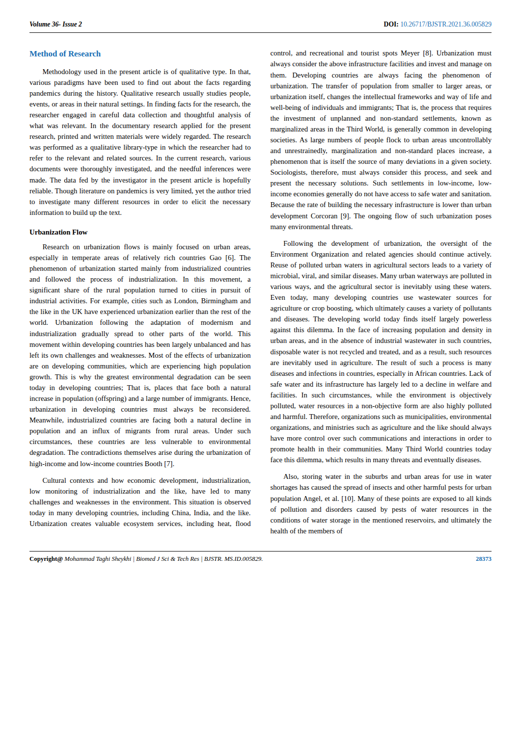Volume 36- Issue 2
DOI: 10.26717/BJSTR.2021.36.005829
Method of Research
Methodology used in the present article is of qualitative type. In that, various paradigms have been used to find out about the facts regarding pandemics during the history. Qualitative research usually studies people, events, or areas in their natural settings. In finding facts for the research, the researcher engaged in careful data collection and thoughtful analysis of what was relevant. In the documentary research applied for the present research, printed and written materials were widely regarded. The research was performed as a qualitative library-type in which the researcher had to refer to the relevant and related sources. In the current research, various documents were thoroughly investigated, and the needful inferences were made. The data fed by the investigator in the present article is hopefully reliable. Though literature on pandemics is very limited, yet the author tried to investigate many different resources in order to elicit the necessary information to build up the text.
Urbanization Flow
Research on urbanization flows is mainly focused on urban areas, especially in temperate areas of relatively rich countries Gao [6]. The phenomenon of urbanization started mainly from industrialized countries and followed the process of industrialization. In this movement, a significant share of the rural population turned to cities in pursuit of industrial activities. For example, cities such as London, Birmingham and the like in the UK have experienced urbanization earlier than the rest of the world. Urbanization following the adaptation of modernism and industrialization gradually spread to other parts of the world. This movement within developing countries has been largely unbalanced and has left its own challenges and weaknesses. Most of the effects of urbanization are on developing communities, which are experiencing high population growth. This is why the greatest environmental degradation can be seen today in developing countries; That is, places that face both a natural increase in population (offspring) and a large number of immigrants. Hence, urbanization in developing countries must always be reconsidered. Meanwhile, industrialized countries are facing both a natural decline in population and an influx of migrants from rural areas. Under such circumstances, these countries are less vulnerable to environmental degradation. The contradictions themselves arise during the urbanization of high-income and low-income countries Booth [7].
Cultural contexts and how economic development, industrialization, low monitoring of industrialization and the like, have led to many challenges and weaknesses in the environment. This situation is observed today in many developing countries, including China, India, and the like. Urbanization creates valuable ecosystem services, including heat, flood control, and recreational and tourist spots Meyer [8]. Urbanization must always consider the above infrastructure facilities and invest and manage on them. Developing countries are always facing the phenomenon of urbanization. The transfer of population from smaller to larger areas, or urbanization itself, changes the intellectual frameworks and way of life and well-being of individuals and immigrants; That is, the process that requires the investment of unplanned and non-standard settlements, known as marginalized areas in the Third World, is generally common in developing societies. As large numbers of people flock to urban areas uncontrollably and unrestrainedly, marginalization and non-standard places increase, a phenomenon that is itself the source of many deviations in a given society. Sociologists, therefore, must always consider this process, and seek and present the necessary solutions. Such settlements in low-income, low-income economies generally do not have access to safe water and sanitation. Because the rate of building the necessary infrastructure is lower than urban development Corcoran [9]. The ongoing flow of such urbanization poses many environmental threats.
Following the development of urbanization, the oversight of the Environment Organization and related agencies should continue actively. Reuse of polluted urban waters in agricultural sectors leads to a variety of microbial, viral, and similar diseases. Many urban waterways are polluted in various ways, and the agricultural sector is inevitably using these waters. Even today, many developing countries use wastewater sources for agriculture or crop boosting, which ultimately causes a variety of pollutants and diseases. The developing world today finds itself largely powerless against this dilemma. In the face of increasing population and density in urban areas, and in the absence of industrial wastewater in such countries, disposable water is not recycled and treated, and as a result, such resources are inevitably used in agriculture. The result of such a process is many diseases and infections in countries, especially in African countries. Lack of safe water and its infrastructure has largely led to a decline in welfare and facilities. In such circumstances, while the environment is objectively polluted, water resources in a non-objective form are also highly polluted and harmful. Therefore, organizations such as municipalities, environmental organizations, and ministries such as agriculture and the like should always have more control over such communications and interactions in order to promote health in their communities. Many Third World countries today face this dilemma, which results in many threats and eventually diseases.
Also, storing water in the suburbs and urban areas for use in water shortages has caused the spread of insects and other harmful pests for urban population Angel, et al. [10]. Many of these points are exposed to all kinds of pollution and disorders caused by pests of water resources in the conditions of water storage in the mentioned reservoirs, and ultimately the health of the members of
Copyright@ Mohammad Taghi Sheykhi | Biomed J Sci & Tech Res | BJSTR. MS.ID.005829.
28373